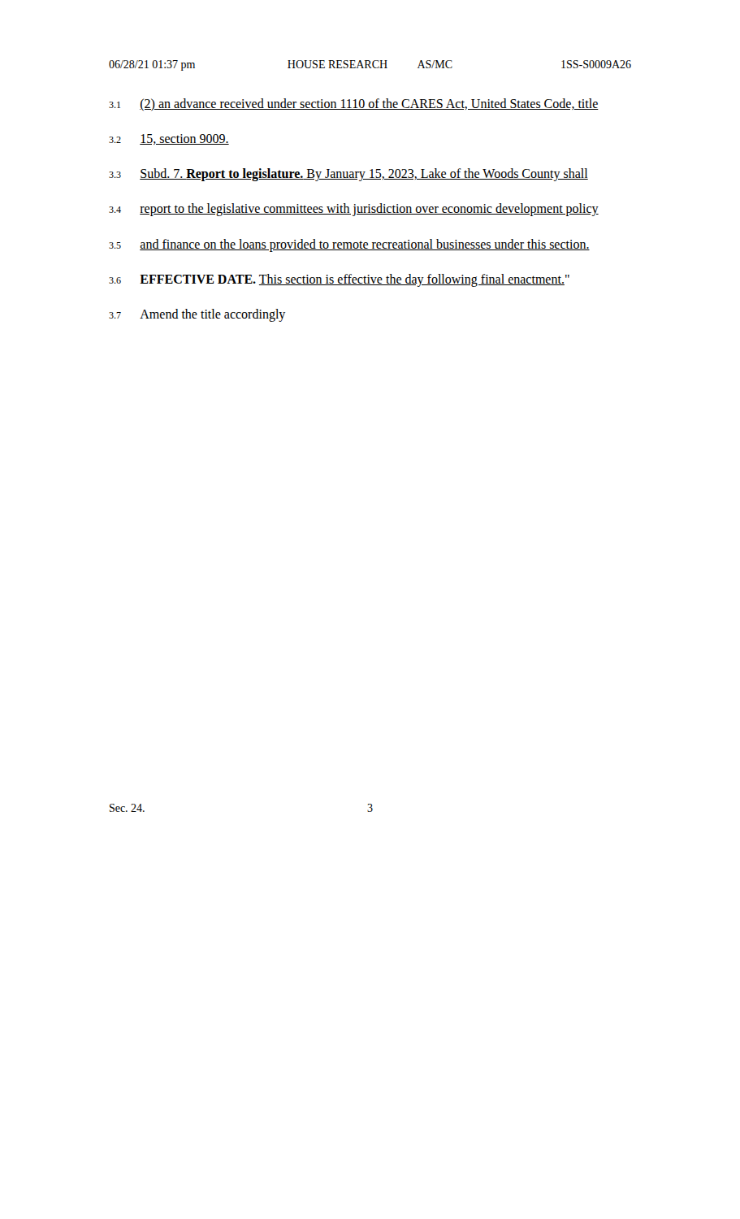06/28/21 01:37 pm
HOUSE RESEARCH AS/MC
1SS-S0009A26
3.1
(2) an advance received under section 1110 of the CARES Act, United States Code, title
3.2
15, section 9009.
3.3
Subd. 7. Report to legislature. By January 15, 2023, Lake of the Woods County shall
3.4
report to the legislative committees with jurisdiction over economic development policy
3.5
and finance on the loans provided to remote recreational businesses under this section.
3.6
EFFECTIVE DATE. This section is effective the day following final enactment."
3.7
Amend the title accordingly
Sec. 24.
3